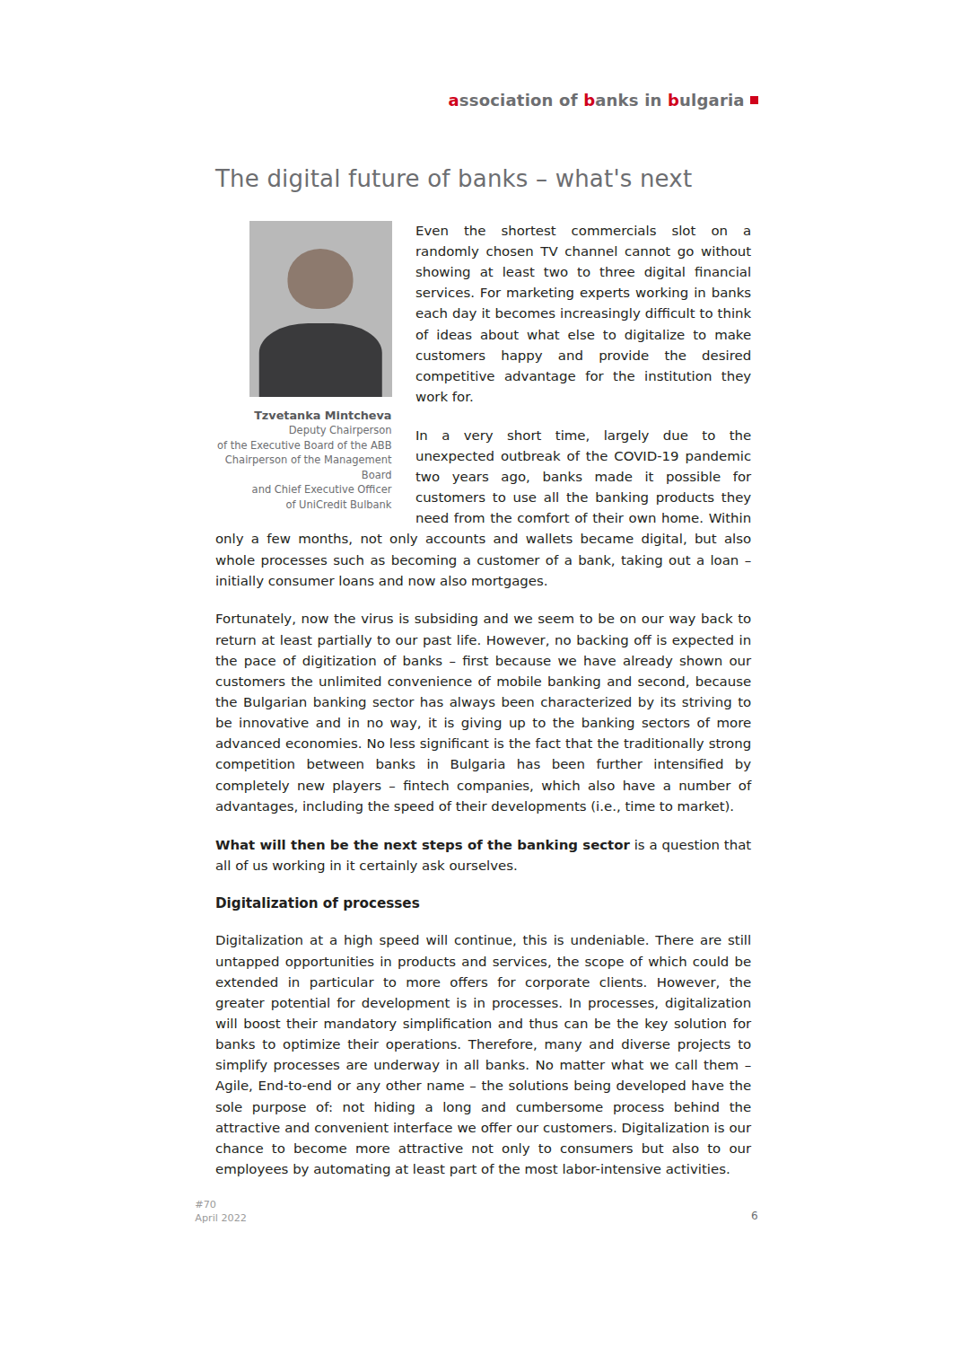association of banks in bulgaria
The digital future of banks – what's next
Tzvetanka Mintcheva
Deputy Chairperson
of the Executive Board of the ABB
Chairperson of the Management Board
and Chief Executive Officer
of UniCredit Bulbank
Even the shortest commercials slot on a randomly chosen TV channel cannot go without showing at least two to three digital financial services. For marketing experts working in banks each day it becomes increasingly difficult to think of ideas about what else to digitalize to make customers happy and provide the desired competitive advantage for the institution they work for.
In a very short time, largely due to the unexpected outbreak of the COVID-19 pandemic two years ago, banks made it possible for customers to use all the banking products they need from the comfort of their own home. Within only a few months, not only accounts and wallets became digital, but also whole processes such as becoming a customer of a bank, taking out a loan – initially consumer loans and now also mortgages.
Fortunately, now the virus is subsiding and we seem to be on our way back to return at least partially to our past life. However, no backing off is expected in the pace of digitization of banks – first because we have already shown our customers the unlimited convenience of mobile banking and second, because the Bulgarian banking sector has always been characterized by its striving to be innovative and in no way, it is giving up to the banking sectors of more advanced economies. No less significant is the fact that the traditionally strong competition between banks in Bulgaria has been further intensified by completely new players – fintech companies, which also have a number of advantages, including the speed of their developments (i.e., time to market).
What will then be the next steps of the banking sector is a question that all of us working in it certainly ask ourselves.
Digitalization of processes
Digitalization at a high speed will continue, this is undeniable. There are still untapped opportunities in products and services, the scope of which could be extended in particular to more offers for corporate clients. However, the greater potential for development is in processes. In processes, digitalization will boost their mandatory simplification and thus can be the key solution for banks to optimize their operations. Therefore, many and diverse projects to simplify processes are underway in all banks. No matter what we call them – Agile, End-to-end or any other name – the solutions being developed have the sole purpose of: not hiding a long and cumbersome process behind the attractive and convenient interface we offer our customers. Digitalization is our chance to become more attractive not only to consumers but also to our employees by automating at least part of the most labor-intensive activities.
#70
April 2022
6